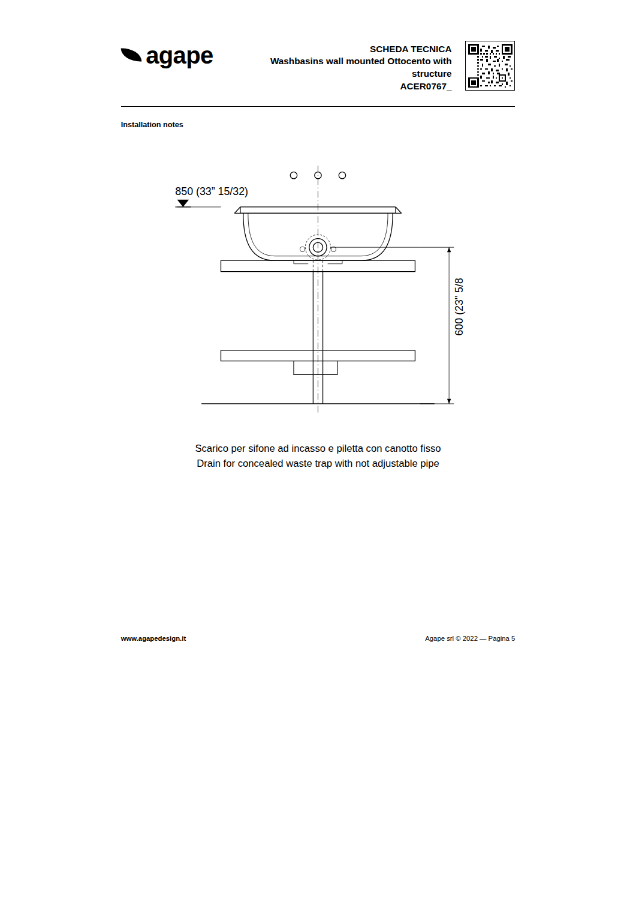agape
SCHEDA TECNICA
Washbasins wall mounted Ottocento with
structure
ACER0767_
Installation notes
850 (33” 15/32) 600 (23" 5/8
Scarico per sifone ad incasso e piletta con canotto fisso
Drain for concealed waste trap with not adjustable pipe
www.agapedesign.it Agape srl © 2022 — Pagina 5